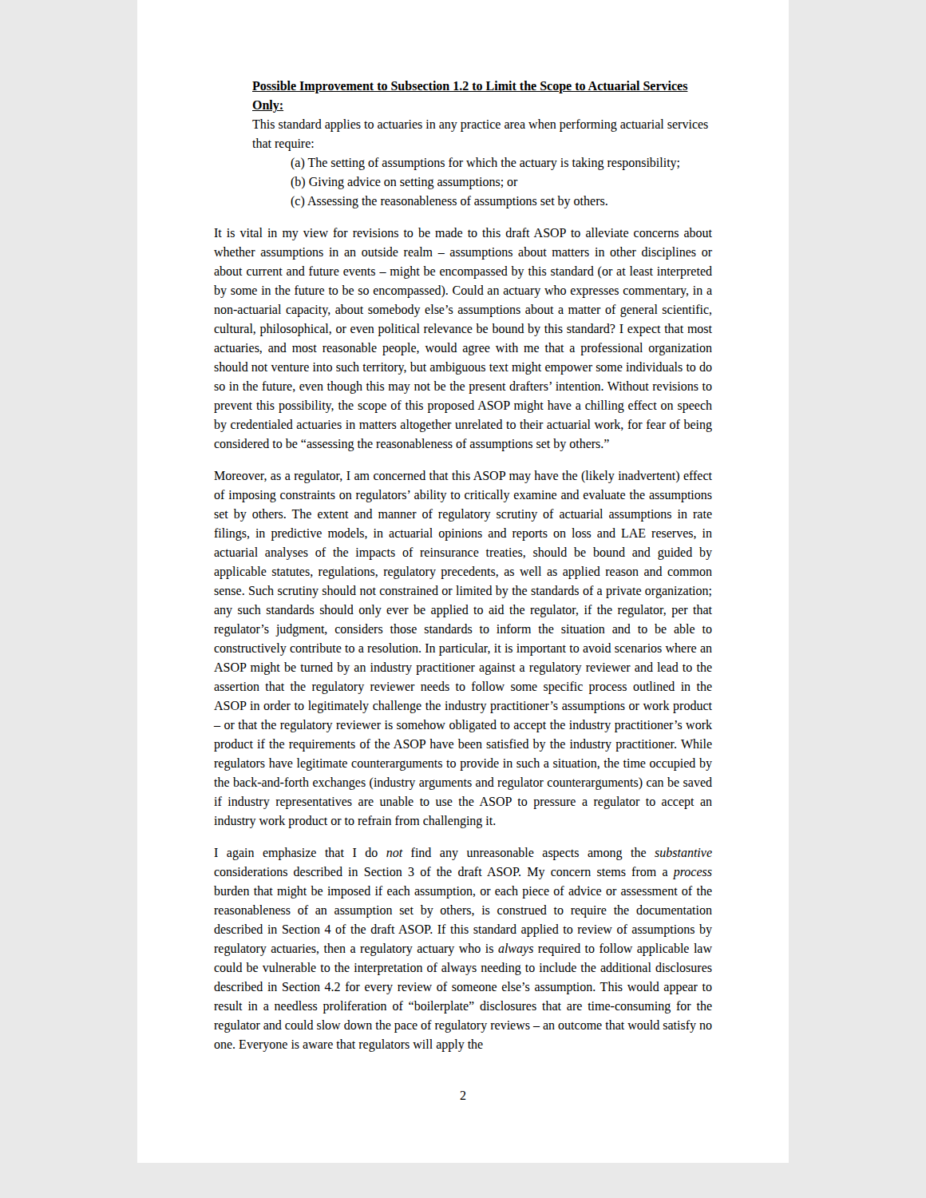Possible Improvement to Subsection 1.2 to Limit the Scope to Actuarial Services Only:
This standard applies to actuaries in any practice area when performing actuarial services that require:
(a) The setting of assumptions for which the actuary is taking responsibility;
(b) Giving advice on setting assumptions; or
(c) Assessing the reasonableness of assumptions set by others.
It is vital in my view for revisions to be made to this draft ASOP to alleviate concerns about whether assumptions in an outside realm – assumptions about matters in other disciplines or about current and future events – might be encompassed by this standard (or at least interpreted by some in the future to be so encompassed). Could an actuary who expresses commentary, in a non-actuarial capacity, about somebody else’s assumptions about a matter of general scientific, cultural, philosophical, or even political relevance be bound by this standard? I expect that most actuaries, and most reasonable people, would agree with me that a professional organization should not venture into such territory, but ambiguous text might empower some individuals to do so in the future, even though this may not be the present drafters’ intention. Without revisions to prevent this possibility, the scope of this proposed ASOP might have a chilling effect on speech by credentialed actuaries in matters altogether unrelated to their actuarial work, for fear of being considered to be “assessing the reasonableness of assumptions set by others.”
Moreover, as a regulator, I am concerned that this ASOP may have the (likely inadvertent) effect of imposing constraints on regulators’ ability to critically examine and evaluate the assumptions set by others. The extent and manner of regulatory scrutiny of actuarial assumptions in rate filings, in predictive models, in actuarial opinions and reports on loss and LAE reserves, in actuarial analyses of the impacts of reinsurance treaties, should be bound and guided by applicable statutes, regulations, regulatory precedents, as well as applied reason and common sense. Such scrutiny should not constrained or limited by the standards of a private organization; any such standards should only ever be applied to aid the regulator, if the regulator, per that regulator’s judgment, considers those standards to inform the situation and to be able to constructively contribute to a resolution. In particular, it is important to avoid scenarios where an ASOP might be turned by an industry practitioner against a regulatory reviewer and lead to the assertion that the regulatory reviewer needs to follow some specific process outlined in the ASOP in order to legitimately challenge the industry practitioner’s assumptions or work product – or that the regulatory reviewer is somehow obligated to accept the industry practitioner’s work product if the requirements of the ASOP have been satisfied by the industry practitioner. While regulators have legitimate counterarguments to provide in such a situation, the time occupied by the back-and-forth exchanges (industry arguments and regulator counterarguments) can be saved if industry representatives are unable to use the ASOP to pressure a regulator to accept an industry work product or to refrain from challenging it.
I again emphasize that I do not find any unreasonable aspects among the substantive considerations described in Section 3 of the draft ASOP. My concern stems from a process burden that might be imposed if each assumption, or each piece of advice or assessment of the reasonableness of an assumption set by others, is construed to require the documentation described in Section 4 of the draft ASOP. If this standard applied to review of assumptions by regulatory actuaries, then a regulatory actuary who is always required to follow applicable law could be vulnerable to the interpretation of always needing to include the additional disclosures described in Section 4.2 for every review of someone else’s assumption. This would appear to result in a needless proliferation of “boilerplate” disclosures that are time-consuming for the regulator and could slow down the pace of regulatory reviews – an outcome that would satisfy no one. Everyone is aware that regulators will apply the
2